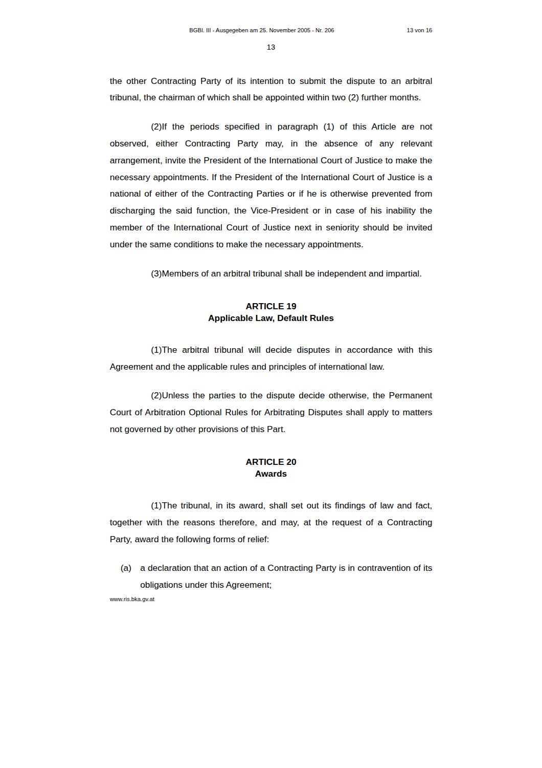BGBl. III - Ausgegeben am 25. November 2005 - Nr. 206
13 von 16
13
the other Contracting Party of its intention to submit the dispute to an arbitral tribunal, the chairman of which shall be appointed within two (2) further months.
(2) If the periods specified in paragraph (1) of this Article are not observed, either Contracting Party may, in the absence of any relevant arrangement, invite the President of the International Court of Justice to make the necessary appointments. If the President of the International Court of Justice is a national of either of the Contracting Parties or if he is otherwise prevented from discharging the said function, the Vice-President or in case of his inability the member of the International Court of Justice next in seniority should be invited under the same conditions to make the necessary appointments.
(3) Members of an arbitral tribunal shall be independent and impartial.
ARTICLE 19
Applicable Law, Default Rules
(1) The arbitral tribunal will decide disputes in accordance with this Agreement and the applicable rules and principles of international law.
(2) Unless the parties to the dispute decide otherwise, the Permanent Court of Arbitration Optional Rules for Arbitrating Disputes shall apply to matters not governed by other provisions of this Part.
ARTICLE 20
Awards
(1) The tribunal, in its award, shall set out its findings of law and fact, together with the reasons therefore, and may, at the request of a Contracting Party, award the following forms of relief:
(a) a declaration that an action of a Contracting Party is in contravention of its obligations under this Agreement;
www.ris.bka.gv.at